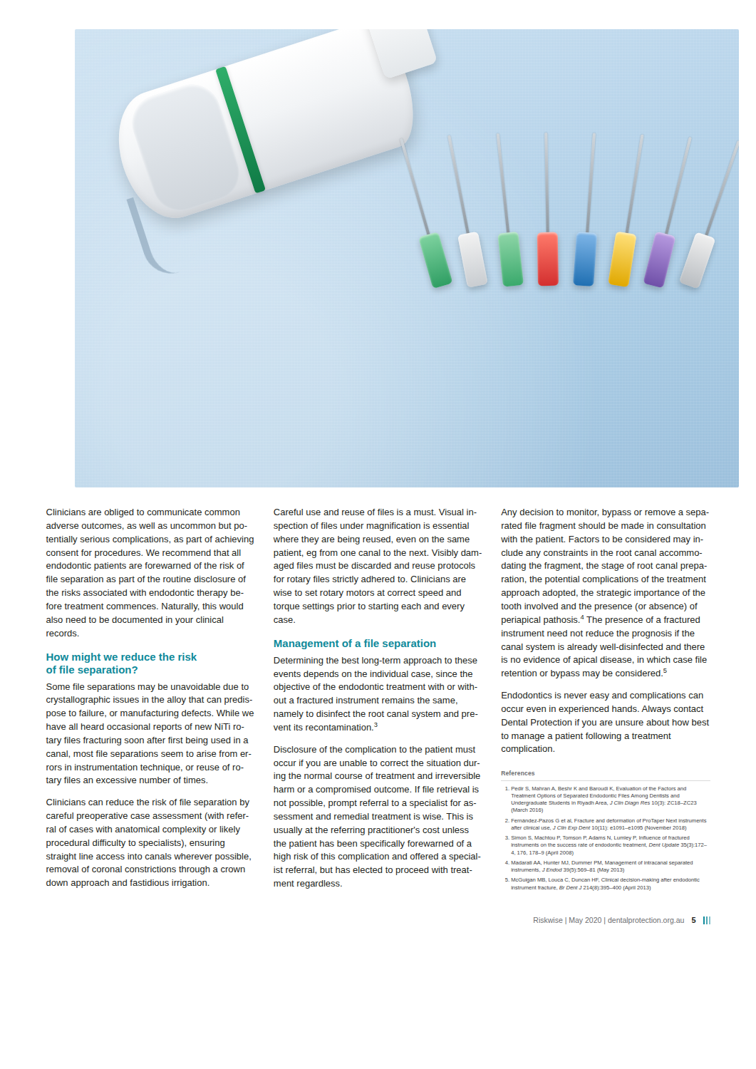©Ockaymark via Getty Images
Clinicians are obliged to communicate common adverse outcomes, as well as uncommon but potentially serious complications, as part of achieving consent for procedures. We recommend that all endodontic patients are forewarned of the risk of file separation as part of the routine disclosure of the risks associated with endodontic therapy before treatment commences. Naturally, this would also need to be documented in your clinical records.
How might we reduce the risk
of file separation?
Some file separations may be unavoidable due to crystallographic issues in the alloy that can predispose to failure, or manufacturing defects. While we have all heard occasional reports of new NiTi rotary files fracturing soon after first being used in a canal, most file separations seem to arise from errors in instrumentation technique, or reuse of rotary files an excessive number of times.
Clinicians can reduce the risk of file separation by careful preoperative case assessment (with referral of cases with anatomical complexity or likely procedural difficulty to specialists), ensuring straight line access into canals wherever possible, removal of coronal constrictions through a crown down approach and fastidious irrigation.
Careful use and reuse of files is a must. Visual inspection of files under magnification is essential where they are being reused, even on the same patient, eg from one canal to the next. Visibly damaged files must be discarded and reuse protocols for rotary files strictly adhered to. Clinicians are wise to set rotary motors at correct speed and torque settings prior to starting each and every case.
Management of a file separation
Determining the best long-term approach to these events depends on the individual case, since the objective of the endodontic treatment with or without a fractured instrument remains the same, namely to disinfect the root canal system and prevent its recontamination.3
Disclosure of the complication to the patient must occur if you are unable to correct the situation during the normal course of treatment and irreversible harm or a compromised outcome. If file retrieval is not possible, prompt referral to a specialist for assessment and remedial treatment is wise. This is usually at the referring practitioner's cost unless the patient has been specifically forewarned of a high risk of this complication and offered a specialist referral, but has elected to proceed with treatment regardless.
Any decision to monitor, bypass or remove a separated file fragment should be made in consultation with the patient. Factors to be considered may include any constraints in the root canal accommodating the fragment, the stage of root canal preparation, the potential complications of the treatment approach adopted, the strategic importance of the tooth involved and the presence (or absence) of periapical pathosis.4 The presence of a fractured instrument need not reduce the prognosis if the canal system is already well-disinfected and there is no evidence of apical disease, in which case file retention or bypass may be considered.5
Endodontics is never easy and complications can occur even in experienced hands. Always contact Dental Protection if you are unsure about how best to manage a patient following a treatment complication.
References
Pedir S, Mahran A, Beshr K and Baroudi K, Evaluation of the Factors and Treatment Options of Separated Endodontic Files Among Dentists and Undergraduate Students in Riyadh Area, J Clin Diagn Res 10(3): ZC18–ZC23 (March 2016)
Fernández-Pazos G et al, Fracture and deformation of ProTaper Next instruments after clinical use, J Clin Exp Dent 10(11): e1091–e1095 (November 2018)
Simon S, Machtou P, Tomson P, Adams N, Lumley P, Influence of fractured instruments on the success rate of endodontic treatment, Dent Update 35(3):172–4, 176, 178–9 (April 2008)
Madarati AA, Hunter MJ, Dummer PM, Management of intracanal separated instruments, J Endod 39(5):569–81 (May 2013)
McGuigan MB, Louca C, Duncan HF, Clinical decision-making after endodontic instrument fracture, Br Dent J 214(8):395–400 (April 2013)
Riskwise | May 2020 | dentalprotection.org.au 5